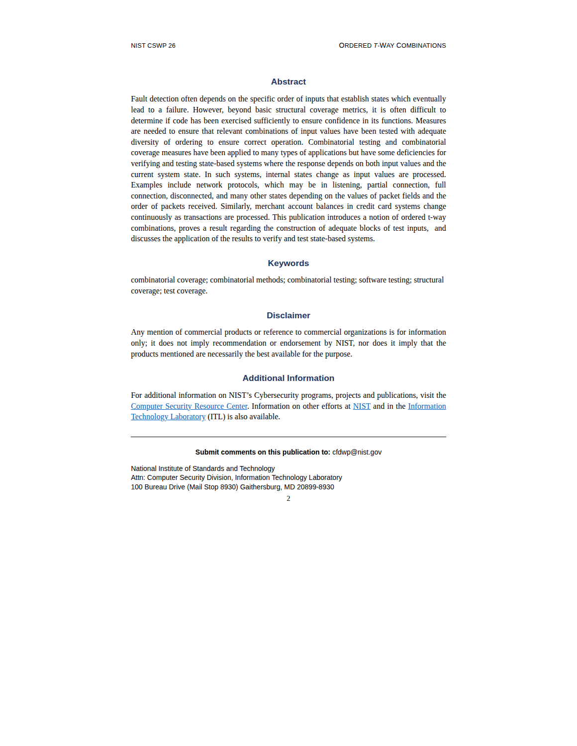NIST CSWP 26
ORDERED T-WAY COMBINATIONS
Abstract
Fault detection often depends on the specific order of inputs that establish states which eventually lead to a failure. However, beyond basic structural coverage metrics, it is often difficult to determine if code has been exercised sufficiently to ensure confidence in its functions. Measures are needed to ensure that relevant combinations of input values have been tested with adequate diversity of ordering to ensure correct operation. Combinatorial testing and combinatorial coverage measures have been applied to many types of applications but have some deficiencies for verifying and testing state-based systems where the response depends on both input values and the current system state. In such systems, internal states change as input values are processed. Examples include network protocols, which may be in listening, partial connection, full connection, disconnected, and many other states depending on the values of packet fields and the order of packets received. Similarly, merchant account balances in credit card systems change continuously as transactions are processed. This publication introduces a notion of ordered t-way combinations, proves a result regarding the construction of adequate blocks of test inputs, and discusses the application of the results to verify and test state-based systems.
Keywords
combinatorial coverage; combinatorial methods; combinatorial testing; software testing; structural coverage; test coverage.
Disclaimer
Any mention of commercial products or reference to commercial organizations is for information only; it does not imply recommendation or endorsement by NIST, nor does it imply that the products mentioned are necessarily the best available for the purpose.
Additional Information
For additional information on NIST’s Cybersecurity programs, projects and publications, visit the Computer Security Resource Center. Information on other efforts at NIST and in the Information Technology Laboratory (ITL) is also available.
Submit comments on this publication to: cfdwp@nist.gov
National Institute of Standards and Technology
Attn: Computer Security Division, Information Technology Laboratory
100 Bureau Drive (Mail Stop 8930) Gaithersburg, MD 20899-8930
2